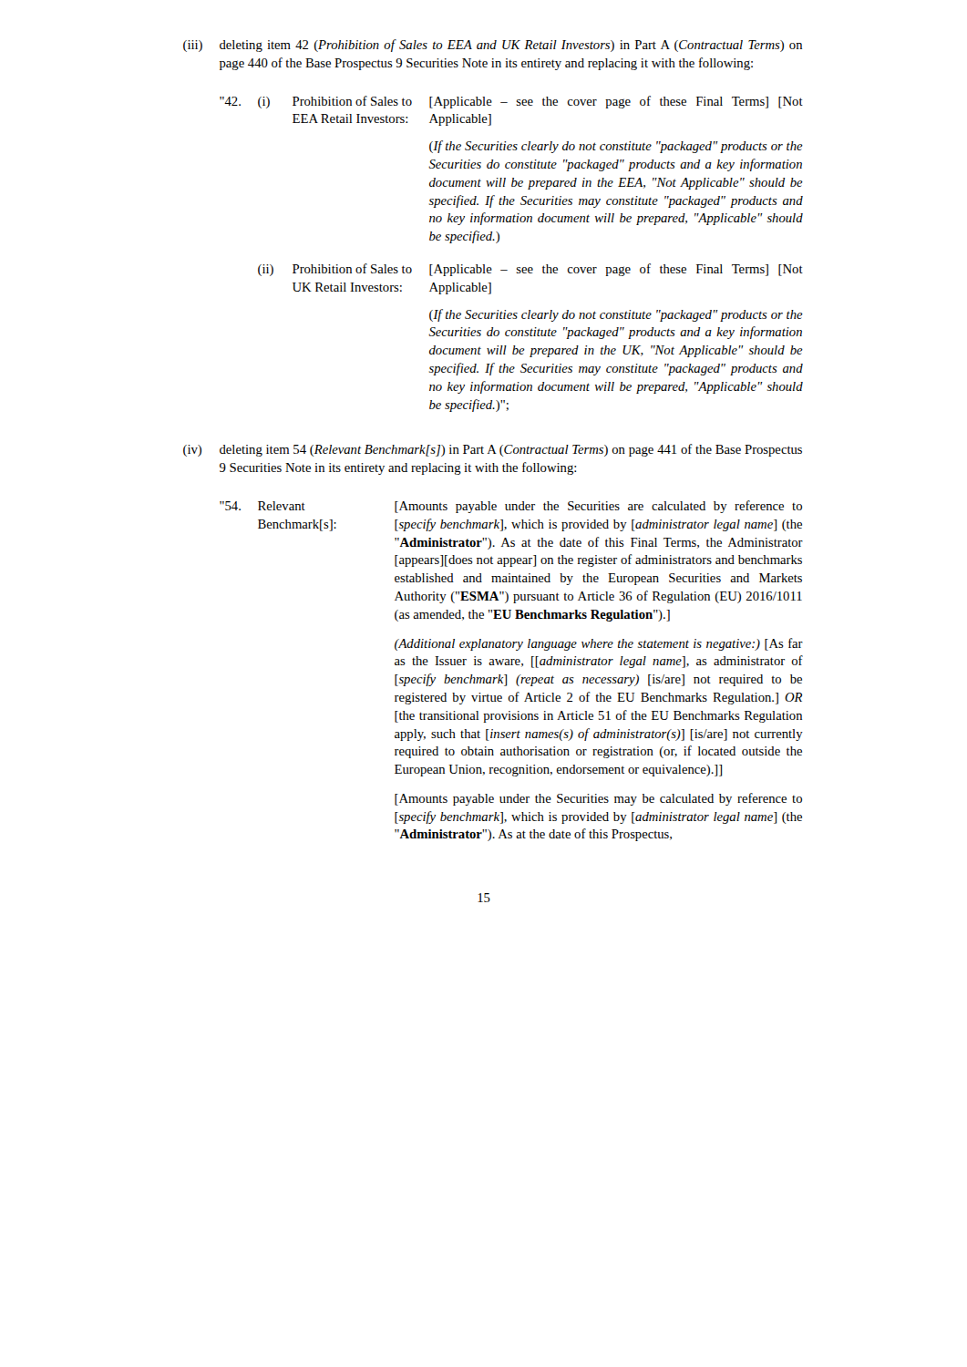(iii)
deleting item 42 (Prohibition of Sales to EEA and UK Retail Investors) in Part A (Contractual Terms) on page 440 of the Base Prospectus 9 Securities Note in its entirety and replacing it with the following:
"42.
(i)
Prohibition of Sales to EEA Retail Investors:
[Applicable – see the cover page of these Final Terms] [Not Applicable]
(If the Securities clearly do not constitute "packaged" products or the Securities do constitute "packaged" products and a key information document will be prepared in the EEA, "Not Applicable" should be specified. If the Securities may constitute "packaged" products and no key information document will be prepared, "Applicable" should be specified.)
(ii)
Prohibition of Sales to UK Retail Investors:
[Applicable – see the cover page of these Final Terms] [Not Applicable]
(If the Securities clearly do not constitute "packaged" products or the Securities do constitute "packaged" products and a key information document will be prepared in the UK, "Not Applicable" should be specified. If the Securities may constitute "packaged" products and no key information document will be prepared, "Applicable" should be specified.)";
(iv)
deleting item 54 (Relevant Benchmark[s]) in Part A (Contractual Terms) on page 441 of the Base Prospectus 9 Securities Note in its entirety and replacing it with the following:
"54.
Relevant Benchmark[s]:
[Amounts payable under the Securities are calculated by reference to [specify benchmark], which is provided by [administrator legal name] (the "Administrator"). As at the date of this Final Terms, the Administrator [appears][does not appear] on the register of administrators and benchmarks established and maintained by the European Securities and Markets Authority ("ESMA") pursuant to Article 36 of Regulation (EU) 2016/1011 (as amended, the "EU Benchmarks Regulation").]
(Additional explanatory language where the statement is negative:) [As far as the Issuer is aware, [[administrator legal name], as administrator of [specify benchmark] (repeat as necessary) [is/are] not required to be registered by virtue of Article 2 of the EU Benchmarks Regulation.] OR [the transitional provisions in Article 51 of the EU Benchmarks Regulation apply, such that [insert names(s) of administrator(s)] [is/are] not currently required to obtain authorisation or registration (or, if located outside the European Union, recognition, endorsement or equivalence).]]
[Amounts payable under the Securities may be calculated by reference to [specify benchmark], which is provided by [administrator legal name] (the "Administrator"). As at the date of this Prospectus,
15